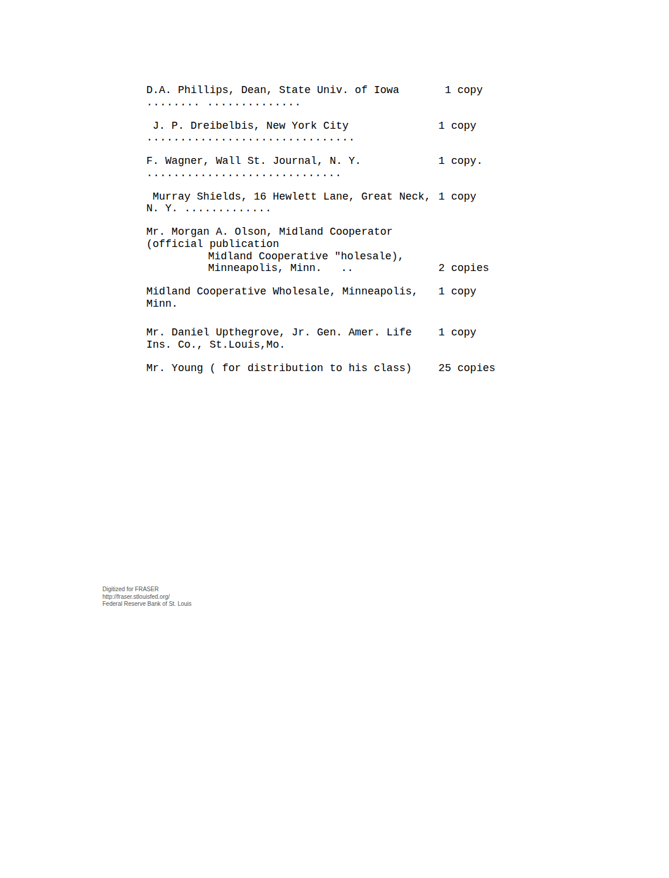| D.A. Phillips, Dean, State Univ. of Iowa ........ .............. | 1 copy |
| J. P. Dreibelbis, New York City ............................... | 1 copy |
| F. Wagner, Wall St. Journal, N. Y. ............................. | 1 copy. |
| Murray Shields, 16 Hewlett Lane, Great Neck, N. Y. ............. | 1 copy |
| Mr. Morgan A. Olson, Midland Cooperator (official publication Midland Cooperative "holesale), Minneapolis, Minn. .. | 2 copies |
| Midland Cooperative Wholesale, Minneapolis, Minn. | 1 copy |
| Mr. Daniel Upthegrove, Jr. Gen. Amer. Life Ins. Co., St.Louis,Mo. | 1 copy |
| Mr. Young ( for distribution to his class) | 25 copies |
Digitized for FRASER
http://fraser.stlouisfed.org/
Federal Reserve Bank of St. Louis